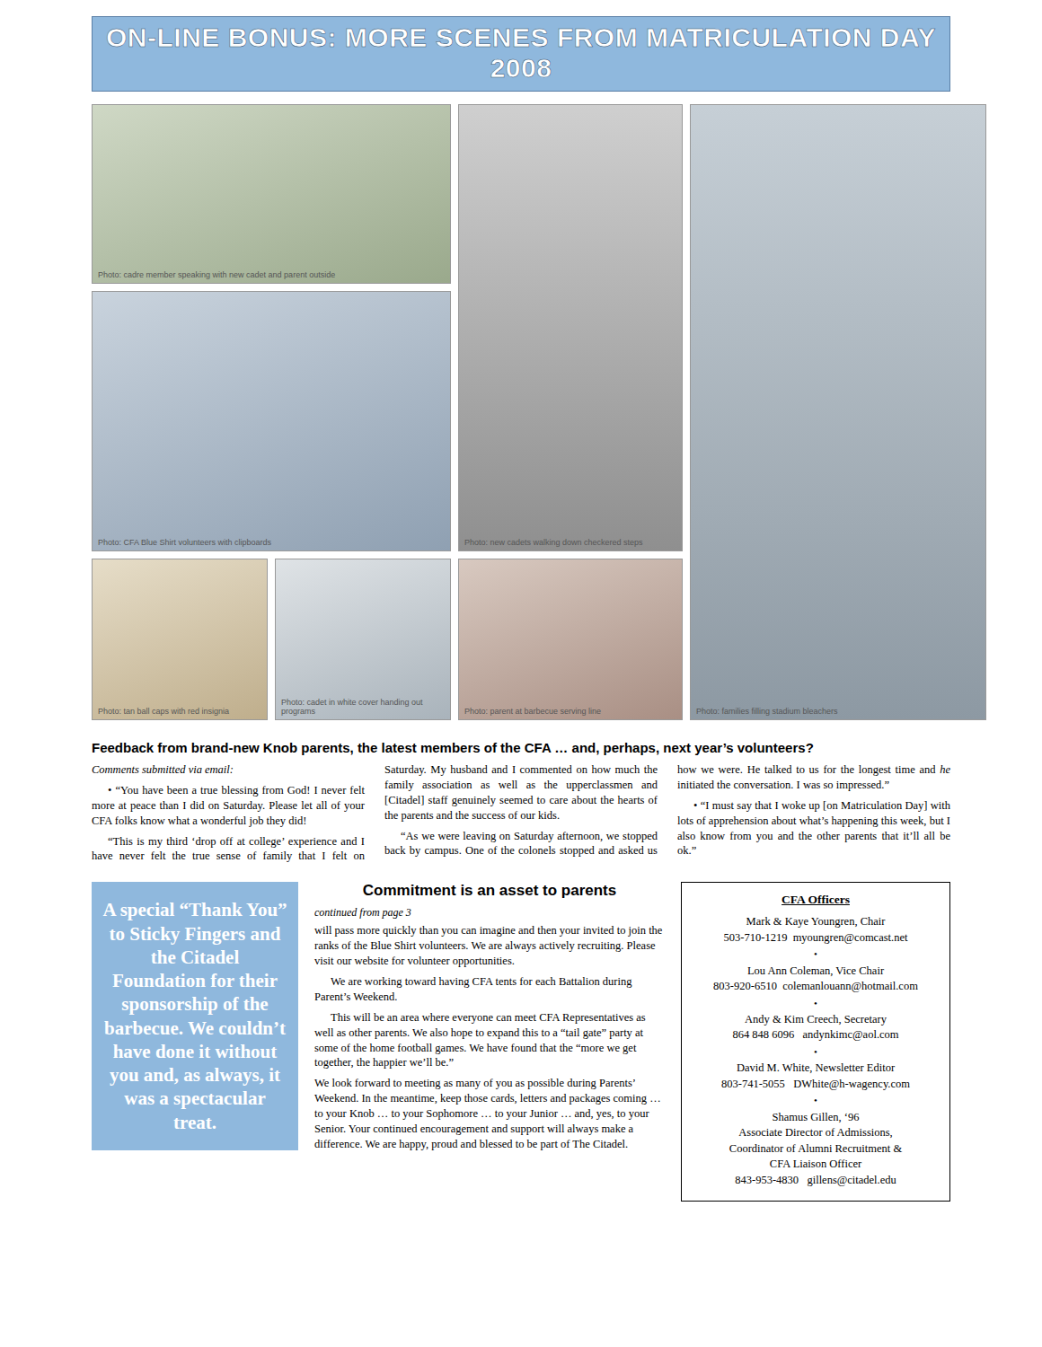On-line Bonus: More Scenes from Matriculation Day 2008
Photo: cadre member speaking with new cadet and parent outside
Photo: CFA Blue Shirt volunteers with clipboards
Photo: tan ball caps with red insignia
Photo: cadet in white cover handing out programs
Photo: new cadets walking down checkered steps
Photo: parent at barbecue serving line
Photo: families filling stadium bleachers
Feedback from brand-new Knob parents, the latest members of the CFA … and, perhaps, next year’s volunteers?
Comments submitted via email:
• “You have been a true blessing from God! I never felt more at peace than I did on Saturday. Please let all of your CFA folks know what a wonderful job they did!
“This is my third ‘drop off at college’ experience and I have never felt the true sense of family that I felt on Saturday. My husband and I commented on how much the family association as well as the upperclassmen and [Citadel] staff genuinely seemed to care about the hearts of the parents and the success of our kids.
“As we were leaving on Saturday afternoon, we stopped back by campus. One of the colonels stopped and asked us how we were. He talked to us for the longest time and he initiated the conversation. I was so impressed.”
• “I must say that I woke up [on Matriculation Day] with lots of apprehension about what’s happening this week, but I also know from you and the other parents that it’ll all be ok.”
A special “Thank You” to Sticky Fingers and the Citadel Foundation for their sponsorship of the barbecue. We couldn’t have done it without you and, as always, it was a spectacular treat.
Commitment is an asset to parents
continued from page 3
will pass more quickly than you can imagine and then your invited to join the ranks of the Blue Shirt volunteers. We are always actively recruiting. Please visit our website for volunteer opportunities.
We are working toward having CFA tents for each Battalion during Parent’s Weekend.
This will be an area where everyone can meet CFA Representatives as well as other parents. We also hope to expand this to a “tail gate” party at some of the home football games. We have found that the “more we get together, the happier we’ll be.”
We look forward to meeting as many of you as possible during Parents’ Weekend. In the meantime, keep those cards, letters and packages coming … to your Knob … to your Sophomore … to your Junior … and, yes, to your Senior. Your continued encouragement and support will always make a difference. We are happy, proud and blessed to be part of The Citadel.
CFA Officers
Mark & Kaye Youngren, Chair
503-710-1219 myoungren@comcast.net
•
Lou Ann Coleman, Vice Chair
803-920-6510 colemanlouann@hotmail.com
•
Andy & Kim Creech, Secretary
864 848 6096 andynkimc@aol.com
•
David M. White, Newsletter Editor
803-741-5055 DWhite@h-wagency.com
•
Shamus Gillen, ‘96
Associate Director of Admissions,
Coordinator of Alumni Recruitment &
CFA Liaison Officer
843-953-4830 gillens@citadel.edu